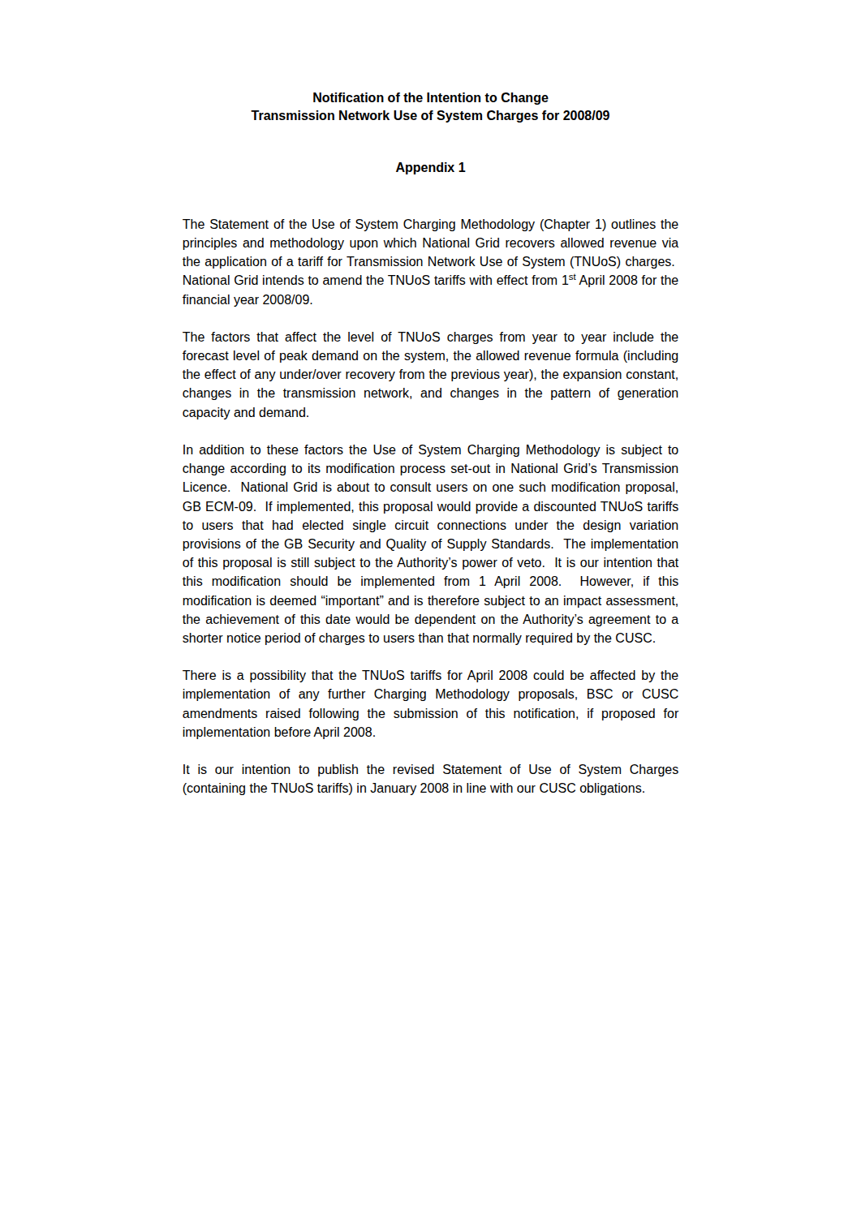Notification of the Intention to Change
Transmission Network Use of System Charges for 2008/09
Appendix 1
The Statement of the Use of System Charging Methodology (Chapter 1) outlines the principles and methodology upon which National Grid recovers allowed revenue via the application of a tariff for Transmission Network Use of System (TNUoS) charges. National Grid intends to amend the TNUoS tariffs with effect from 1st April 2008 for the financial year 2008/09.
The factors that affect the level of TNUoS charges from year to year include the forecast level of peak demand on the system, the allowed revenue formula (including the effect of any under/over recovery from the previous year), the expansion constant, changes in the transmission network, and changes in the pattern of generation capacity and demand.
In addition to these factors the Use of System Charging Methodology is subject to change according to its modification process set-out in National Grid’s Transmission Licence. National Grid is about to consult users on one such modification proposal, GB ECM-09. If implemented, this proposal would provide a discounted TNUoS tariffs to users that had elected single circuit connections under the design variation provisions of the GB Security and Quality of Supply Standards. The implementation of this proposal is still subject to the Authority’s power of veto. It is our intention that this modification should be implemented from 1 April 2008. However, if this modification is deemed “important” and is therefore subject to an impact assessment, the achievement of this date would be dependent on the Authority’s agreement to a shorter notice period of charges to users than that normally required by the CUSC.
There is a possibility that the TNUoS tariffs for April 2008 could be affected by the implementation of any further Charging Methodology proposals, BSC or CUSC amendments raised following the submission of this notification, if proposed for implementation before April 2008.
It is our intention to publish the revised Statement of Use of System Charges (containing the TNUoS tariffs) in January 2008 in line with our CUSC obligations.